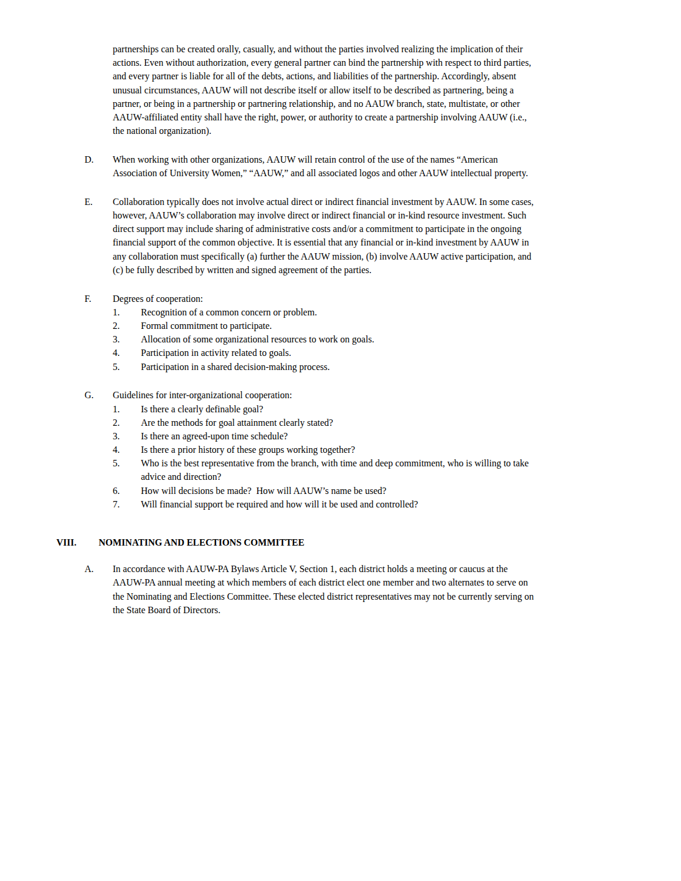partnerships can be created orally, casually, and without the parties involved realizing the implication of their actions. Even without authorization, every general partner can bind the partnership with respect to third parties, and every partner is liable for all of the debts, actions, and liabilities of the partnership. Accordingly, absent unusual circumstances, AAUW will not describe itself or allow itself to be described as partnering, being a partner, or being in a partnership or partnering relationship, and no AAUW branch, state, multistate, or other AAUW-affiliated entity shall have the right, power, or authority to create a partnership involving AAUW (i.e., the national organization).
D. When working with other organizations, AAUW will retain control of the use of the names “American Association of University Women,” “AAUW,” and all associated logos and other AAUW intellectual property.
E. Collaboration typically does not involve actual direct or indirect financial investment by AAUW. In some cases, however, AAUW’s collaboration may involve direct or indirect financial or in-kind resource investment. Such direct support may include sharing of administrative costs and/or a commitment to participate in the ongoing financial support of the common objective. It is essential that any financial or in-kind investment by AAUW in any collaboration must specifically (a) further the AAUW mission, (b) involve AAUW active participation, and (c) be fully described by written and signed agreement of the parties.
F. Degrees of cooperation:
1. Recognition of a common concern or problem.
2. Formal commitment to participate.
3. Allocation of some organizational resources to work on goals.
4. Participation in activity related to goals.
5. Participation in a shared decision-making process.
G. Guidelines for inter-organizational cooperation:
1. Is there a clearly definable goal?
2. Are the methods for goal attainment clearly stated?
3. Is there an agreed-upon time schedule?
4. Is there a prior history of these groups working together?
5. Who is the best representative from the branch, with time and deep commitment, who is willing to take advice and direction?
6. How will decisions be made? How will AAUW’s name be used?
7. Will financial support be required and how will it be used and controlled?
VIII. NOMINATING AND ELECTIONS COMMITTEE
A.
In accordance with AAUW-PA Bylaws Article V, Section 1, each district holds a meeting or caucus at the AAUW-PA annual meeting at which members of each district elect one member and two alternates to serve on the Nominating and Elections Committee. These elected district representatives may not be currently serving on the State Board of Directors.